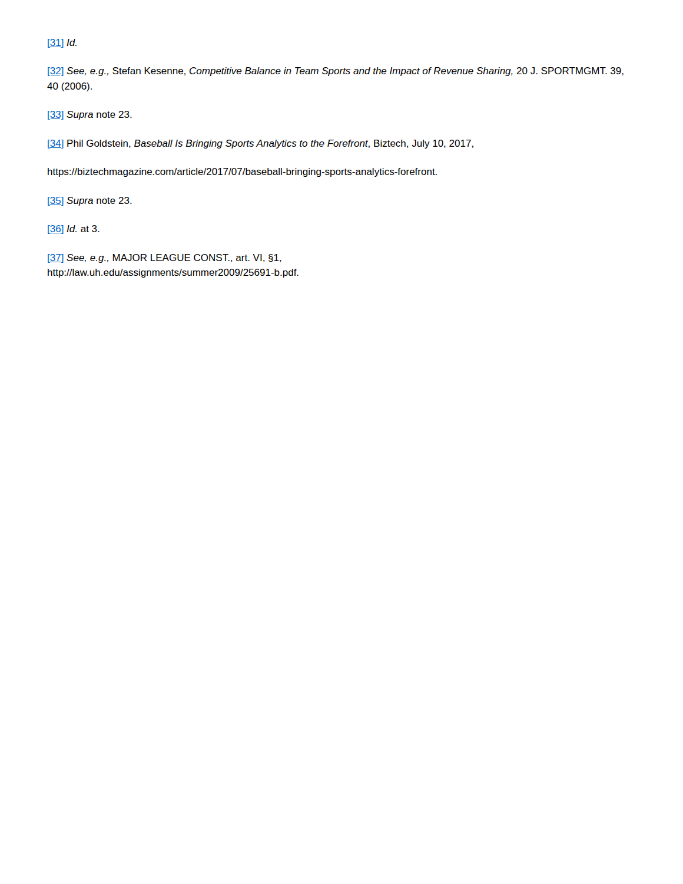[31] Id.
[32] See, e.g., Stefan Kesenne, Competitive Balance in Team Sports and the Impact of Revenue Sharing, 20 J. SPORTMGMT. 39, 40 (2006).
[33] Supra note 23.
[34] Phil Goldstein, Baseball Is Bringing Sports Analytics to the Forefront, Biztech, July 10, 2017,
https://biztechmagazine.com/article/2017/07/baseball-bringing-sports-analytics-forefront.
[35] Supra note 23.
[36] Id. at 3.
[37] See, e.g., MAJOR LEAGUE CONST., art. VI, §1,
http://law.uh.edu/assignments/summer2009/25691-b.pdf.